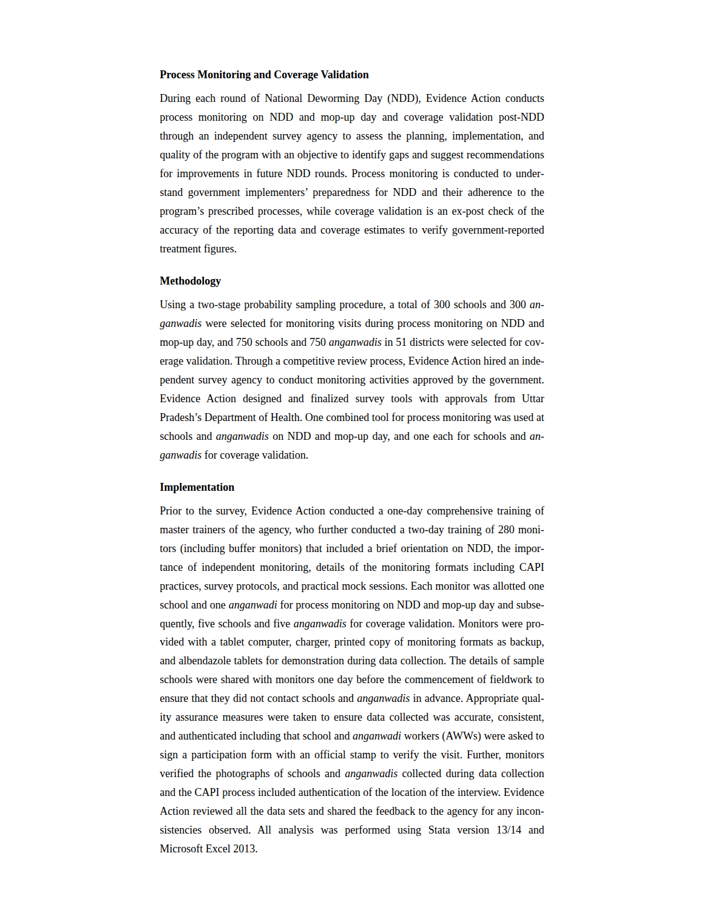Process Monitoring and Coverage Validation
During each round of National Deworming Day (NDD), Evidence Action conducts process monitoring on NDD and mop-up day and coverage validation post-NDD through an independent survey agency to assess the planning, implementation, and quality of the program with an objective to identify gaps and suggest recommendations for improvements in future NDD rounds. Process monitoring is conducted to understand government implementers’ preparedness for NDD and their adherence to the program’s prescribed processes, while coverage validation is an ex-post check of the accuracy of the reporting data and coverage estimates to verify government-reported treatment figures.
Methodology
Using a two-stage probability sampling procedure, a total of 300 schools and 300 anganwadis were selected for monitoring visits during process monitoring on NDD and mop-up day, and 750 schools and 750 anganwadis in 51 districts were selected for coverage validation. Through a competitive review process, Evidence Action hired an independent survey agency to conduct monitoring activities approved by the government. Evidence Action designed and finalized survey tools with approvals from Uttar Pradesh’s Department of Health. One combined tool for process monitoring was used at schools and anganwadis on NDD and mop-up day, and one each for schools and anganwadis for coverage validation.
Implementation
Prior to the survey, Evidence Action conducted a one-day comprehensive training of master trainers of the agency, who further conducted a two-day training of 280 monitors (including buffer monitors) that included a brief orientation on NDD, the importance of independent monitoring, details of the monitoring formats including CAPI practices, survey protocols, and practical mock sessions. Each monitor was allotted one school and one anganwadi for process monitoring on NDD and mop-up day and subsequently, five schools and five anganwadis for coverage validation. Monitors were provided with a tablet computer, charger, printed copy of monitoring formats as backup, and albendazole tablets for demonstration during data collection. The details of sample schools were shared with monitors one day before the commencement of fieldwork to ensure that they did not contact schools and anganwadis in advance. Appropriate quality assurance measures were taken to ensure data collected was accurate, consistent, and authenticated including that school and anganwadi workers (AWWs) were asked to sign a participation form with an official stamp to verify the visit. Further, monitors verified the photographs of schools and anganwadis collected during data collection and the CAPI process included authentication of the location of the interview. Evidence Action reviewed all the data sets and shared the feedback to the agency for any inconsistencies observed. All analysis was performed using Stata version 13/14 and Microsoft Excel 2013.